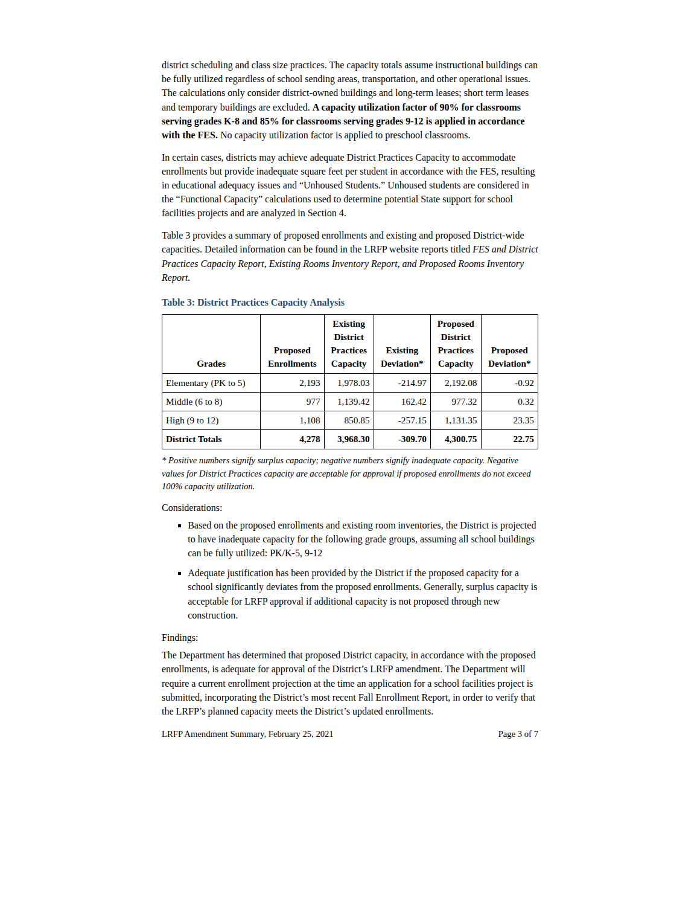district scheduling and class size practices. The capacity totals assume instructional buildings can be fully utilized regardless of school sending areas, transportation, and other operational issues. The calculations only consider district-owned buildings and long-term leases; short term leases and temporary buildings are excluded. A capacity utilization factor of 90% for classrooms serving grades K-8 and 85% for classrooms serving grades 9-12 is applied in accordance with the FES. No capacity utilization factor is applied to preschool classrooms.
In certain cases, districts may achieve adequate District Practices Capacity to accommodate enrollments but provide inadequate square feet per student in accordance with the FES, resulting in educational adequacy issues and “Unhoused Students.” Unhoused students are considered in the “Functional Capacity” calculations used to determine potential State support for school facilities projects and are analyzed in Section 4.
Table 3 provides a summary of proposed enrollments and existing and proposed District-wide capacities. Detailed information can be found in the LRFP website reports titled FES and District Practices Capacity Report, Existing Rooms Inventory Report, and Proposed Rooms Inventory Report.
Table 3: District Practices Capacity Analysis
| Grades | Proposed Enrollments | Existing District Practices Capacity | Existing Deviation* | Proposed District Practices Capacity | Proposed Deviation* |
| --- | --- | --- | --- | --- | --- |
| Elementary (PK to 5) | 2,193 | 1,978.03 | -214.97 | 2,192.08 | -0.92 |
| Middle (6 to 8) | 977 | 1,139.42 | 162.42 | 977.32 | 0.32 |
| High (9 to 12) | 1,108 | 850.85 | -257.15 | 1,131.35 | 23.35 |
| District Totals | 4,278 | 3,968.30 | -309.70 | 4,300.75 | 22.75 |
* Positive numbers signify surplus capacity; negative numbers signify inadequate capacity. Negative values for District Practices capacity are acceptable for approval if proposed enrollments do not exceed 100% capacity utilization.
Considerations:
Based on the proposed enrollments and existing room inventories, the District is projected to have inadequate capacity for the following grade groups, assuming all school buildings can be fully utilized: PK/K-5, 9-12
Adequate justification has been provided by the District if the proposed capacity for a school significantly deviates from the proposed enrollments. Generally, surplus capacity is acceptable for LRFP approval if additional capacity is not proposed through new construction.
Findings:
The Department has determined that proposed District capacity, in accordance with the proposed enrollments, is adequate for approval of the District’s LRFP amendment. The Department will require a current enrollment projection at the time an application for a school facilities project is submitted, incorporating the District’s most recent Fall Enrollment Report, in order to verify that the LRFP’s planned capacity meets the District’s updated enrollments.
LRFP Amendment Summary, February 25, 2021 Page 3 of 7